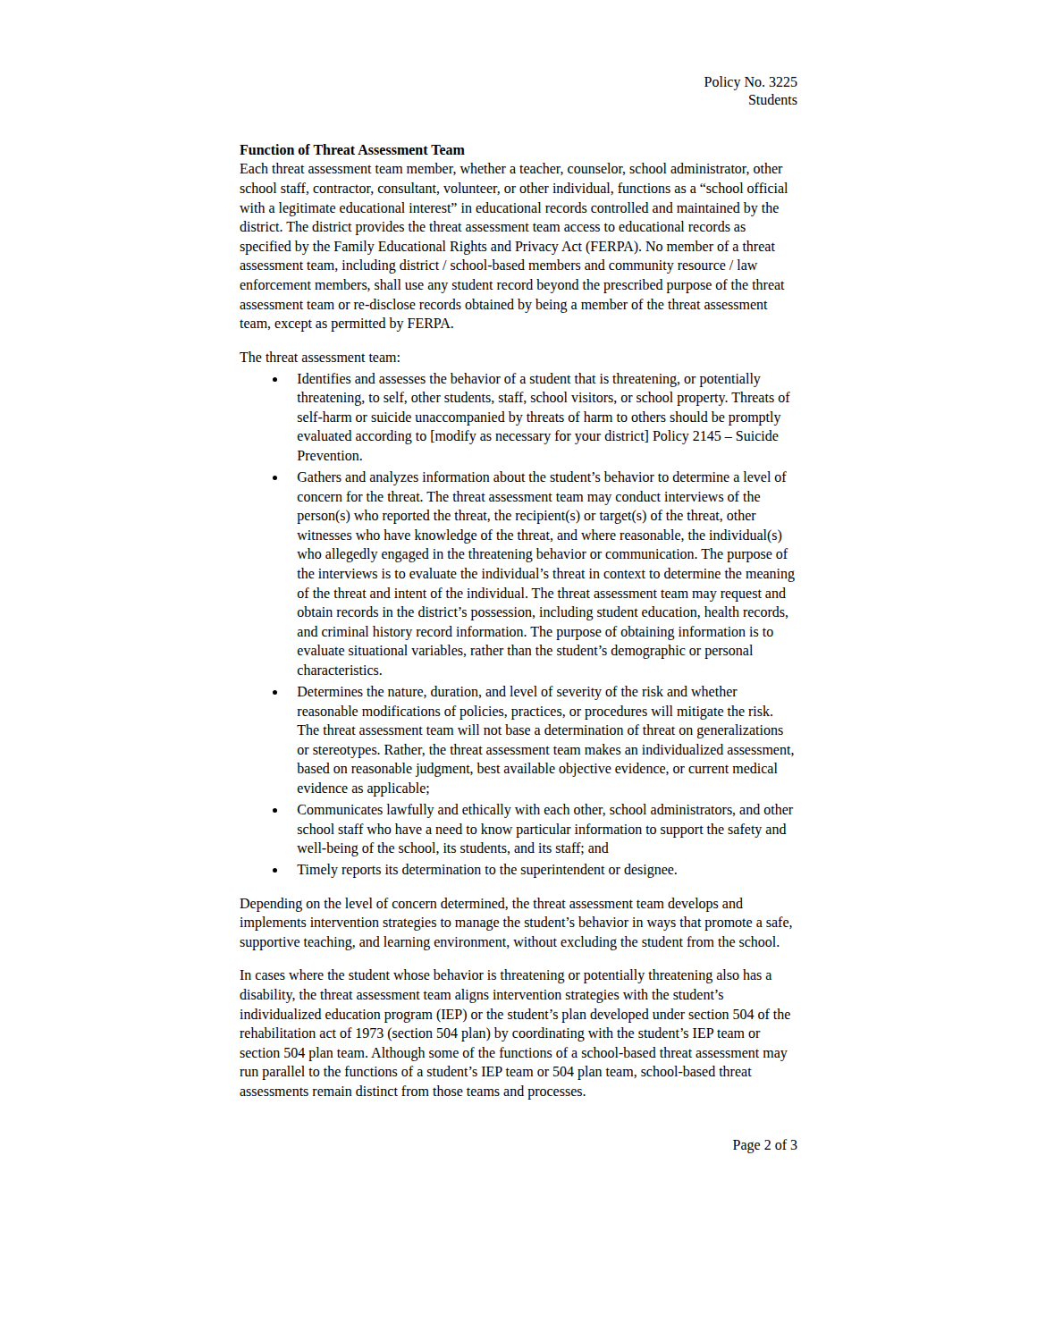Policy No. 3225 Students
Function of Threat Assessment Team
Each threat assessment team member, whether a teacher, counselor, school administrator, other school staff, contractor, consultant, volunteer, or other individual, functions as a “school official with a legitimate educational interest” in educational records controlled and maintained by the district. The district provides the threat assessment team access to educational records as specified by the Family Educational Rights and Privacy Act (FERPA). No member of a threat assessment team, including district / school-based members and community resource / law enforcement members, shall use any student record beyond the prescribed purpose of the threat assessment team or re-disclose records obtained by being a member of the threat assessment team, except as permitted by FERPA.
The threat assessment team:
Identifies and assesses the behavior of a student that is threatening, or potentially threatening, to self, other students, staff, school visitors, or school property. Threats of self-harm or suicide unaccompanied by threats of harm to others should be promptly evaluated according to [modify as necessary for your district] Policy 2145 – Suicide Prevention.
Gathers and analyzes information about the student’s behavior to determine a level of concern for the threat. The threat assessment team may conduct interviews of the person(s) who reported the threat, the recipient(s) or target(s) of the threat, other witnesses who have knowledge of the threat, and where reasonable, the individual(s) who allegedly engaged in the threatening behavior or communication. The purpose of the interviews is to evaluate the individual’s threat in context to determine the meaning of the threat and intent of the individual. The threat assessment team may request and obtain records in the district’s possession, including student education, health records, and criminal history record information. The purpose of obtaining information is to evaluate situational variables, rather than the student’s demographic or personal characteristics.
Determines the nature, duration, and level of severity of the risk and whether reasonable modifications of policies, practices, or procedures will mitigate the risk. The threat assessment team will not base a determination of threat on generalizations or stereotypes. Rather, the threat assessment team makes an individualized assessment, based on reasonable judgment, best available objective evidence, or current medical evidence as applicable;
Communicates lawfully and ethically with each other, school administrators, and other school staff who have a need to know particular information to support the safety and well-being of the school, its students, and its staff; and
Timely reports its determination to the superintendent or designee.
Depending on the level of concern determined, the threat assessment team develops and implements intervention strategies to manage the student’s behavior in ways that promote a safe, supportive teaching, and learning environment, without excluding the student from the school.
In cases where the student whose behavior is threatening or potentially threatening also has a disability, the threat assessment team aligns intervention strategies with the student’s individualized education program (IEP) or the student’s plan developed under section 504 of the rehabilitation act of 1973 (section 504 plan) by coordinating with the student’s IEP team or section 504 plan team. Although some of the functions of a school-based threat assessment may run parallel to the functions of a student’s IEP team or 504 plan team, school-based threat assessments remain distinct from those teams and processes.
Page 2 of 3